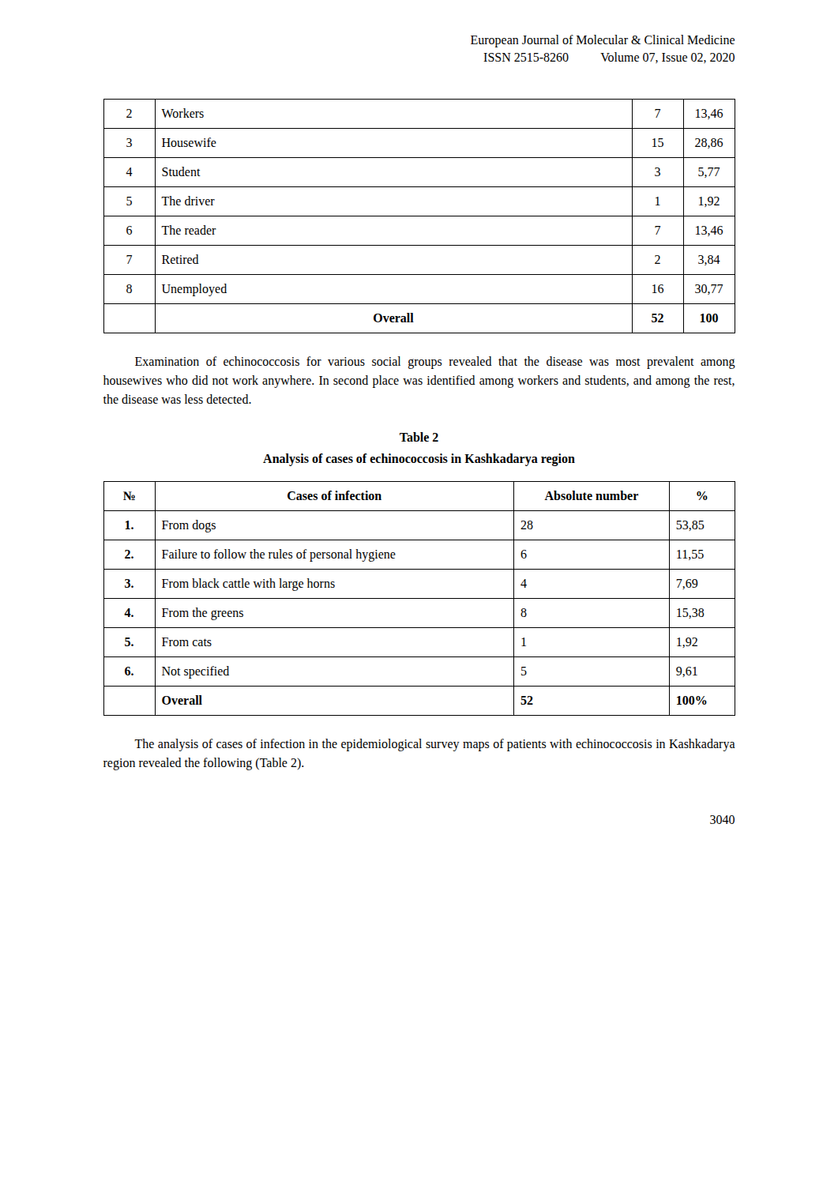European Journal of Molecular & Clinical Medicine ISSN 2515-8260 Volume 07, Issue 02, 2020
| 2 | Workers | 7 | 13,46 |
| 3 | Housewife | 15 | 28,86 |
| 4 | Student | 3 | 5,77 |
| 5 | The driver | 1 | 1,92 |
| 6 | The reader | 7 | 13,46 |
| 7 | Retired | 2 | 3,84 |
| 8 | Unemployed | 16 | 30,77 |
| | Overall | 52 | 100 |
Examination of echinococcosis for various social groups revealed that the disease was most prevalent among housewives who did not work anywhere. In second place was identified among workers and students, and among the rest, the disease was less detected.
Table 2
Analysis of cases of echinococcosis in Kashkadarya region
| № | Cases of infection | Absolute number | % |
| --- | --- | --- | --- |
| 1. | From dogs | 28 | 53,85 |
| 2. | Failure to follow the rules of personal hygiene | 6 | 11,55 |
| 3. | From black cattle with large horns | 4 | 7,69 |
| 4. | From the greens | 8 | 15,38 |
| 5. | From cats | 1 | 1,92 |
| 6. | Not specified | 5 | 9,61 |
| | Overall | 52 | 100% |
The analysis of cases of infection in the epidemiological survey maps of patients with echinococcosis in Kashkadarya region revealed the following (Table 2).
3040